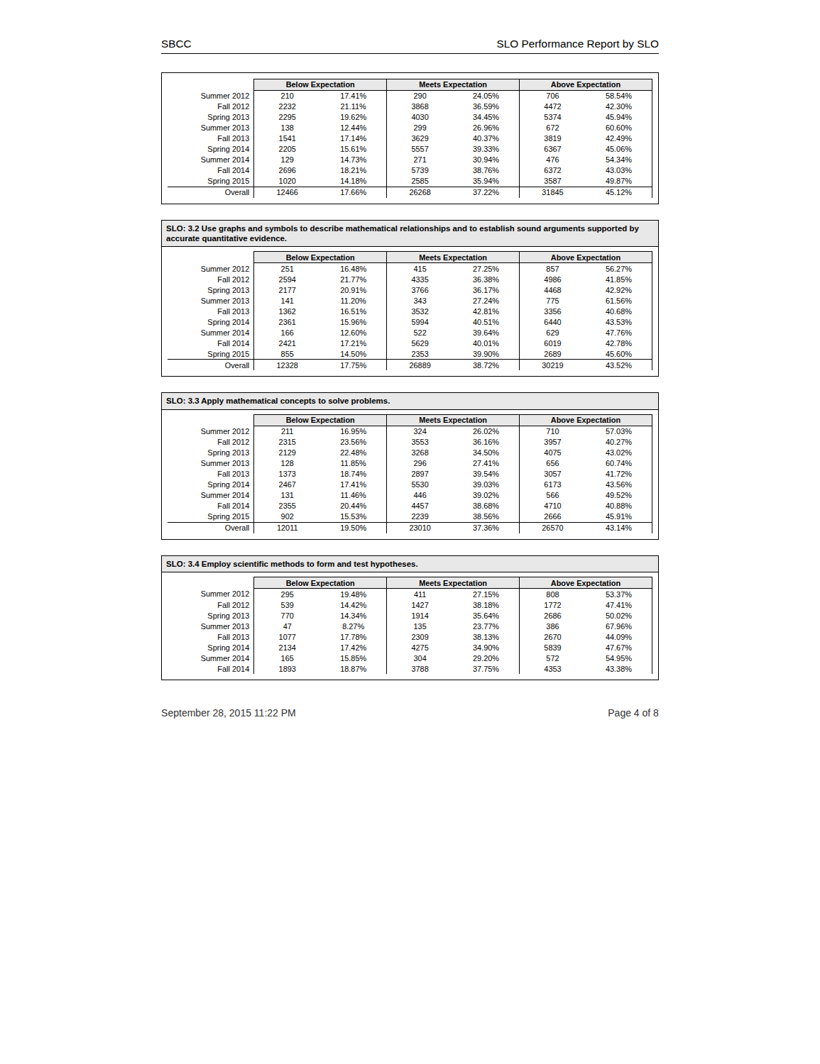SBCC
SLO Performance Report by SLO
| | Below Expectation | Meets Expectation | Above Expectation |
| --- | --- | --- | --- |
| Summer 2012 | 210 | 17.41% | 290 | 24.05% | 706 | 58.54% |
| Fall 2012 | 2232 | 21.11% | 3868 | 36.59% | 4472 | 42.30% |
| Spring 2013 | 2295 | 19.62% | 4030 | 34.45% | 5374 | 45.94% |
| Summer 2013 | 138 | 12.44% | 299 | 26.96% | 672 | 60.60% |
| Fall 2013 | 1541 | 17.14% | 3629 | 40.37% | 3819 | 42.49% |
| Spring 2014 | 2205 | 15.61% | 5557 | 39.33% | 6367 | 45.06% |
| Summer 2014 | 129 | 14.73% | 271 | 30.94% | 476 | 54.34% |
| Fall 2014 | 2696 | 18.21% | 5739 | 38.76% | 6372 | 43.03% |
| Spring 2015 | 1020 | 14.18% | 2585 | 35.94% | 3587 | 49.87% |
| Overall | 12466 | 17.66% | 26268 | 37.22% | 31845 | 45.12% |
SLO: 3.2 Use graphs and symbols to describe mathematical relationships and to establish sound arguments supported by accurate quantitative evidence.
| | Below Expectation | Meets Expectation | Above Expectation |
| --- | --- | --- | --- |
| Summer 2012 | 251 | 16.48% | 415 | 27.25% | 857 | 56.27% |
| Fall 2012 | 2594 | 21.77% | 4335 | 36.38% | 4986 | 41.85% |
| Spring 2013 | 2177 | 20.91% | 3766 | 36.17% | 4468 | 42.92% |
| Summer 2013 | 141 | 11.20% | 343 | 27.24% | 775 | 61.56% |
| Fall 2013 | 1362 | 16.51% | 3532 | 42.81% | 3356 | 40.68% |
| Spring 2014 | 2361 | 15.96% | 5994 | 40.51% | 6440 | 43.53% |
| Summer 2014 | 166 | 12.60% | 522 | 39.64% | 629 | 47.76% |
| Fall 2014 | 2421 | 17.21% | 5629 | 40.01% | 6019 | 42.78% |
| Spring 2015 | 855 | 14.50% | 2353 | 39.90% | 2689 | 45.60% |
| Overall | 12328 | 17.75% | 26889 | 38.72% | 30219 | 43.52% |
SLO: 3.3 Apply mathematical concepts to solve problems.
| | Below Expectation | Meets Expectation | Above Expectation |
| --- | --- | --- | --- |
| Summer 2012 | 211 | 16.95% | 324 | 26.02% | 710 | 57.03% |
| Fall 2012 | 2315 | 23.56% | 3553 | 36.16% | 3957 | 40.27% |
| Spring 2013 | 2129 | 22.48% | 3268 | 34.50% | 4075 | 43.02% |
| Summer 2013 | 128 | 11.85% | 296 | 27.41% | 656 | 60.74% |
| Fall 2013 | 1373 | 18.74% | 2897 | 39.54% | 3057 | 41.72% |
| Spring 2014 | 2467 | 17.41% | 5530 | 39.03% | 6173 | 43.56% |
| Summer 2014 | 131 | 11.46% | 446 | 39.02% | 566 | 49.52% |
| Fall 2014 | 2355 | 20.44% | 4457 | 38.68% | 4710 | 40.88% |
| Spring 2015 | 902 | 15.53% | 2239 | 38.56% | 2666 | 45.91% |
| Overall | 12011 | 19.50% | 23010 | 37.36% | 26570 | 43.14% |
SLO: 3.4 Employ scientific methods to form and test hypotheses.
| | Below Expectation | Meets Expectation | Above Expectation |
| --- | --- | --- | --- |
| Summer 2012 | 295 | 19.48% | 411 | 27.15% | 808 | 53.37% |
| Fall 2012 | 539 | 14.42% | 1427 | 38.18% | 1772 | 47.41% |
| Spring 2013 | 770 | 14.34% | 1914 | 35.64% | 2686 | 50.02% |
| Summer 2013 | 47 | 8.27% | 135 | 23.77% | 386 | 67.96% |
| Fall 2013 | 1077 | 17.78% | 2309 | 38.13% | 2670 | 44.09% |
| Spring 2014 | 2134 | 17.42% | 4275 | 34.90% | 5839 | 47.67% |
| Summer 2014 | 165 | 15.85% | 304 | 29.20% | 572 | 54.95% |
| Fall 2014 | 1893 | 18.87% | 3788 | 37.75% | 4353 | 43.38% |
September 28, 2015 11:22 PM
Page 4 of 8